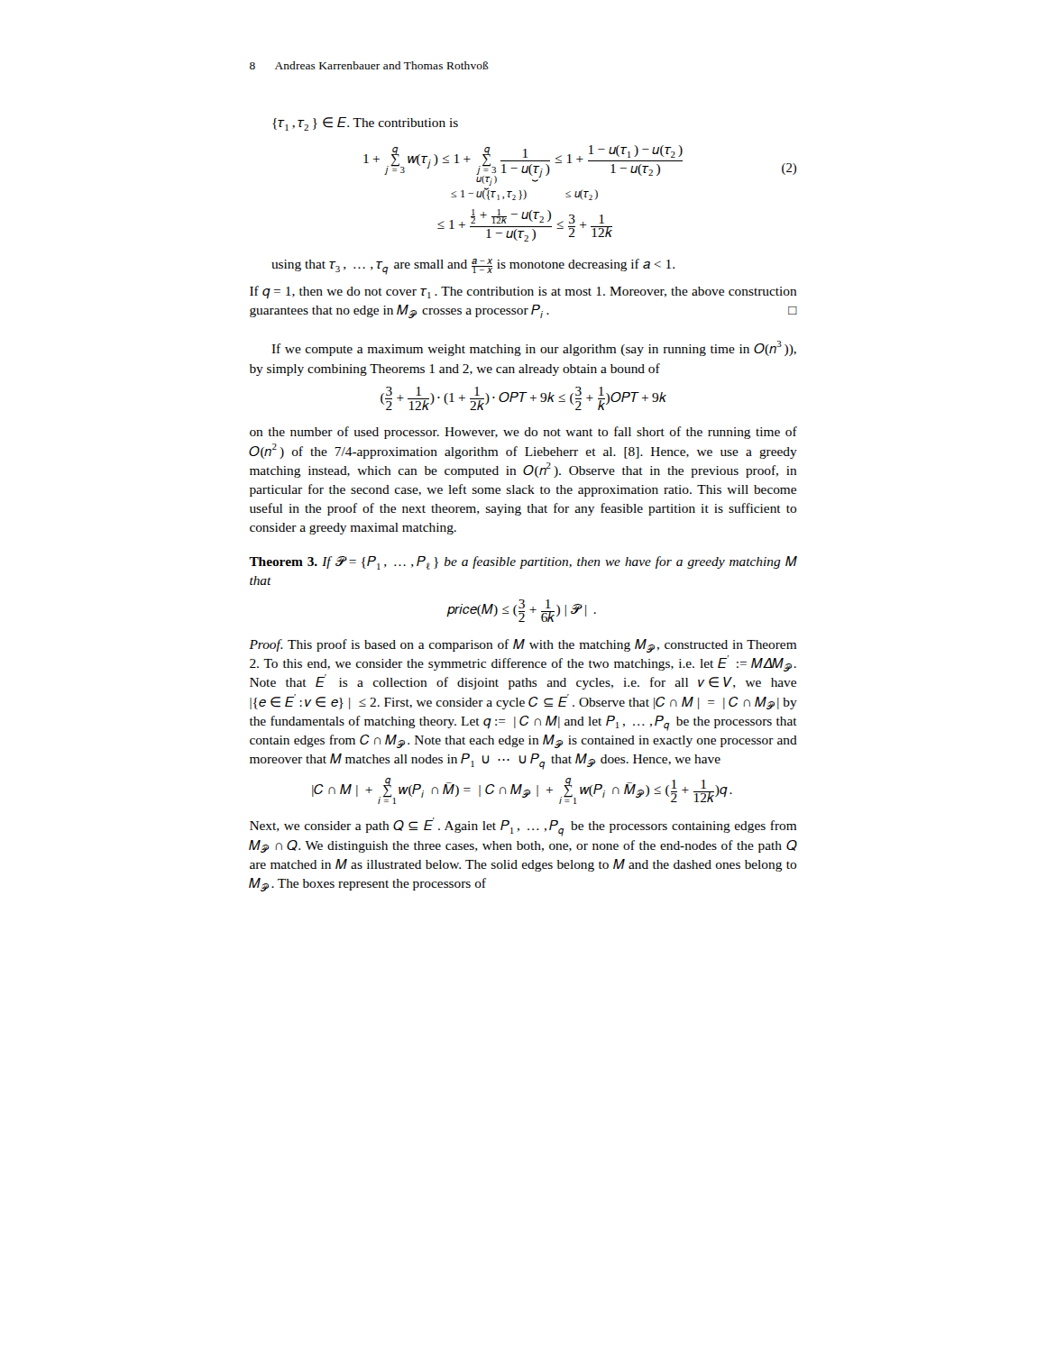8 Andreas Karrenbauer and Thomas Rothvoß
{τ1,τ2} ∈E . The contribution is
1+ ∑ j=3 q w(τj) ≤ 1+ ∑ j=3 q u(τj) ⏟ ⁢ 1 1− u(τj) ⏟ ≤ 1+ 1−u(τ1)−u(τ2) 1−u(τ2) (2)
≤1−u({τ1,τ2}) ≤u(τ2)
≤ 1+ 12+112k−u(τ2) 1−u(τ2) ≤ 32 + 112k
using that τ3,…,τq are small and a−x1−x is monotone decreasing if a<1.
If q=1, then we do not cover τ1. The contribution is at most 1. Moreover, the above construction guarantees that no edge in M𝒫 crosses a processor Pi. □
If we compute a maximum weight matching in our algorithm (say in running time in O(n3)), by simply combining Theorems 1 and 2, we can already obtain a bound of
(32+112k) ⋅ (1+12k) ⋅ OPT +9k ≤ (32+1k) OPT +9k
on the number of used processor. However, we do not want to fall short of the running time of O(n2) of the 7/4-approximation algorithm of Liebeherr et al. [8]. Hence, we use a greedy matching instead, which can be computed in O(n2). Observe that in the previous proof, in particular for the second case, we left some slack to the approximation ratio. This will become useful in the proof of the next theorem, saying that for any feasible partition it is sufficient to consider a greedy maximal matching.
Theorem 3. If 𝒫={P1,…,Pℓ} be a feasible partition, then we have for a greedy matching M that
price(M) ≤ (32+16k) |𝒫|.
Proof. This proof is based on a comparison of M with the matching M𝒫, constructed in Theorem 2. To this end, we consider the symmetric difference of the two matchings, i.e. let E′:=MΔM𝒫 . Note that E′ is a collection of disjoint paths and cycles, i.e. for all v∈V, we have |{e∈E′:v∈e}|≤2 . First, we consider a cycle C⊆E′. Observe that |C∩M|=|C∩M𝒫| by the fundamentals of matching theory. Let q:=|C∩M| and let P1,…,Pq be the processors that contain edges from C∩M𝒫. Note that each edge in M𝒫 is contained in exactly one processor and moreover that M matches all nodes in P1∪⋯∪Pq that M𝒫 does. Hence, we have
|C∩M| + ∑ i=1 q w(Pi∩M¯) = |C∩M𝒫| + ∑ i=1 q w(Pi∩M¯𝒫) ≤ (12+112k) q.
Next, we consider a path Q⊆E′. Again let P1,…,Pq be the processors containing edges from M𝒫∩Q. We distinguish the three cases, when both, one, or none of the end-nodes of the path Q are matched in M as illustrated below. The solid edges belong to M and the dashed ones belong to M𝒫. The boxes represent the processors of